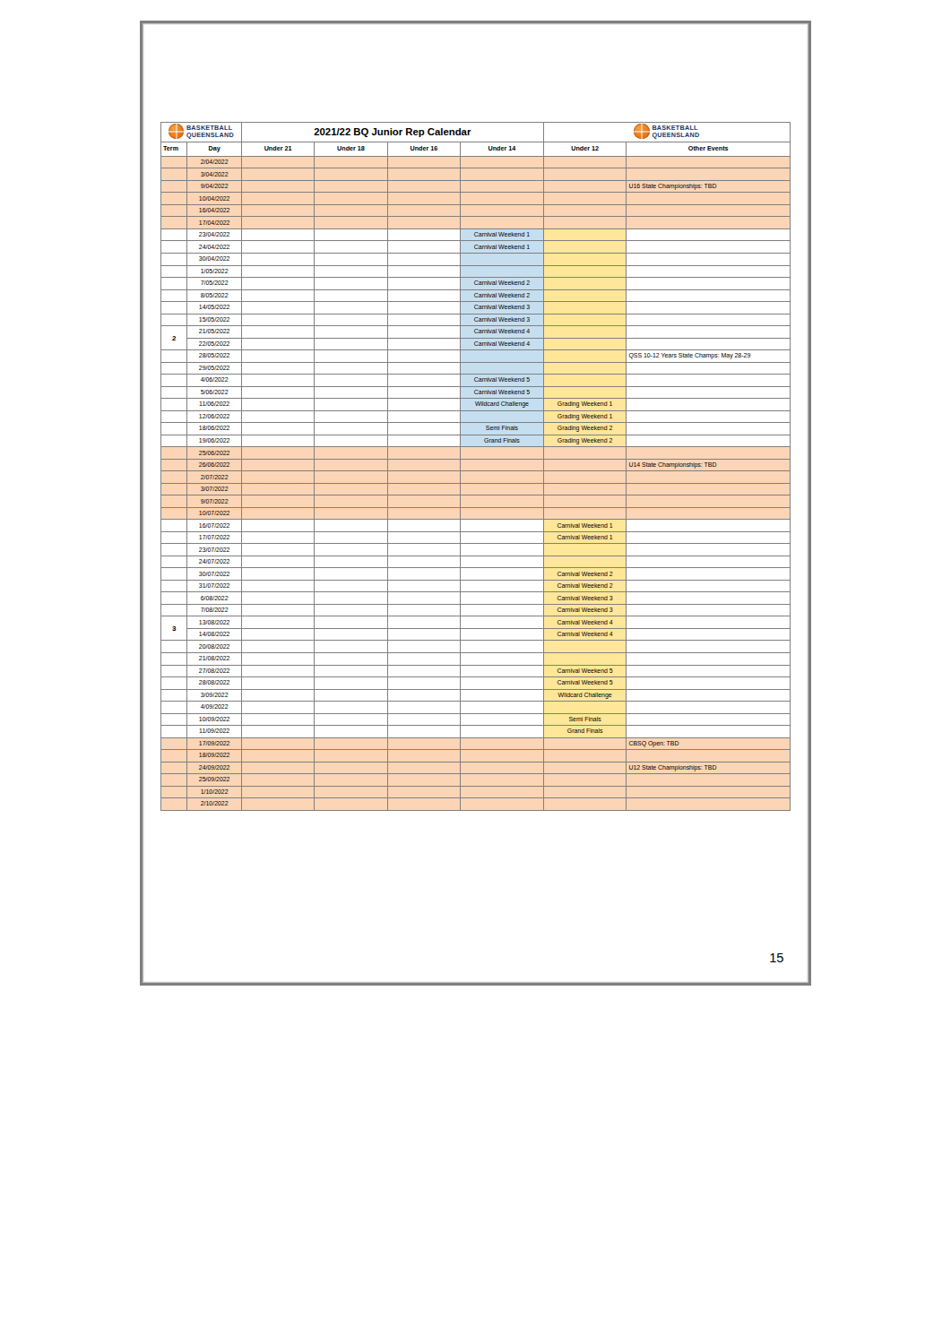| BASKETBALL QUEENSLAND | 2021/22 BQ Junior Rep Calendar | BASKETBALL QUEENSLAND |
| Term | Day | Under 21 | Under 18 | Under 16 | Under 14 | Under 12 | Other Events |
| | 2/04/2022 | | | | | | |
| | 3/04/2022 | | | | | | |
| | 9/04/2022 | | | | | | U16 State Championships: TBD |
| | 10/04/2022 | | | | | | |
| | 16/04/2022 | | | | | | |
| | 17/04/2022 | | | | | | |
| | 23/04/2022 | | | | Carnival Weekend 1 | | |
| | 24/04/2022 | | | | Carnival Weekend 1 | | |
| | 30/04/2022 | | | | | | |
| | 1/05/2022 | | | | | | |
| | 7/05/2022 | | | | Carnival Weekend 2 | | |
| | 8/05/2022 | | | | Carnival Weekend 2 | | |
| | 14/05/2022 | | | | Carnival Weekend 3 | | |
| | 15/05/2022 | | | | Carnival Weekend 3 | | |
| 2 | 21/05/2022 | | | | Carnival Weekend 4 | | |
| 22/05/2022 | | | | Carnival Weekend 4 | | |
| | 28/05/2022 | | | | | | QSS 10-12 Years State Champs: May 28-29 |
| | 29/05/2022 | | | | | | |
| | 4/06/2022 | | | | Carnival Weekend 5 | | |
| | 5/06/2022 | | | | Carnival Weekend 5 | | |
| | 11/06/2022 | | | | Wildcard Challenge | Grading Weekend 1 | |
| | 12/06/2022 | | | | | Grading Weekend 1 | |
| | 18/06/2022 | | | | Semi Finals | Grading Weekend 2 | |
| | 19/06/2022 | | | | Grand Finals | Grading Weekend 2 | |
| | 25/06/2022 | | | | | | |
| | 26/06/2022 | | | | | | U14 State Championships: TBD |
| | 2/07/2022 | | | | | | |
| | 3/07/2022 | | | | | | |
| | 9/07/2022 | | | | | | |
| | 10/07/2022 | | | | | | |
| | 16/07/2022 | | | | | Carnival Weekend 1 | |
| | 17/07/2022 | | | | | Carnival Weekend 1 | |
| | 23/07/2022 | | | | | | |
| | 24/07/2022 | | | | | | |
| | 30/07/2022 | | | | | Carnival Weekend 2 | |
| | 31/07/2022 | | | | | Carnival Weekend 2 | |
| | 6/08/2022 | | | | | Carnival Weekend 3 | |
| | 7/08/2022 | | | | | Carnival Weekend 3 | |
| 3 | 13/08/2022 | | | | | Carnival Weekend 4 | |
| 14/08/2022 | | | | | Carnival Weekend 4 | |
| | 20/08/2022 | | | | | | |
| | 21/08/2022 | | | | | | |
| | 27/08/2022 | | | | | Carnival Weekend 5 | |
| | 28/08/2022 | | | | | Carnival Weekend 5 | |
| | 3/09/2022 | | | | | Wildcard Challenge | |
| | 4/09/2022 | | | | | | |
| | 10/09/2022 | | | | | Semi Finals | |
| | 11/09/2022 | | | | | Grand Finals | |
| | 17/09/2022 | | | | | | CBSQ Open: TBD |
| | 18/09/2022 | | | | | | |
| | 24/09/2022 | | | | | | U12 State Championships: TBD |
| | 25/09/2022 | | | | | | |
| | 1/10/2022 | | | | | | |
| | 2/10/2022 | | | | | | |
15